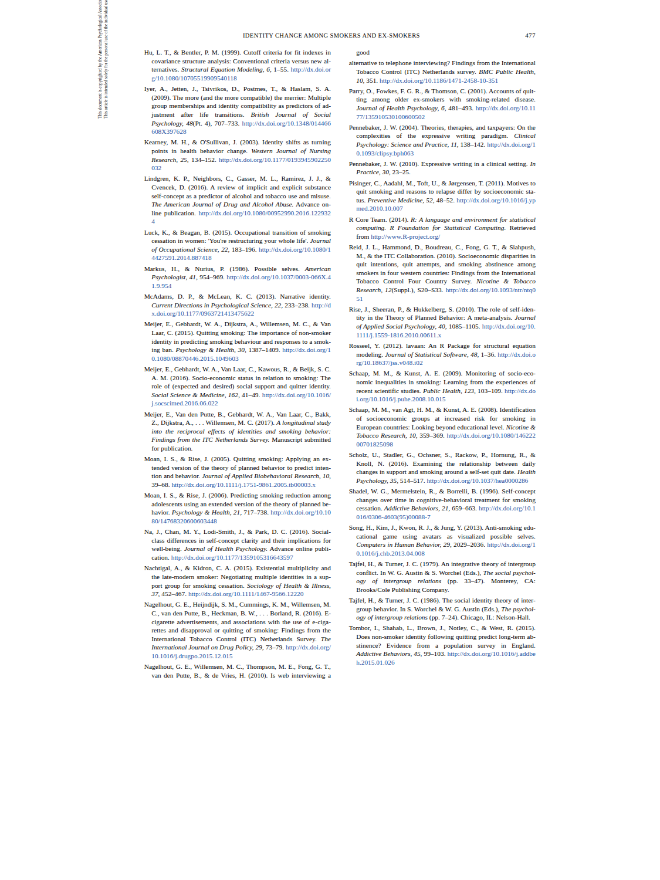This document is copyrighted by the American Psychological Association or one of its allied publishers. This article is intended solely for the personal use of the individual user and is not to be disseminated broadly.
Identity Change Among Smokers and Ex-Smokers
477
Hu, L. T., & Bentler, P. M. (1999). Cutoff criteria for fit indexes in covariance structure analysis: Conventional criteria versus new alternatives. Structural Equation Modeling, 6, 1–55. http://dx.doi.org/10.1080/10705519909540118
Iyer, A., Jetten, J., Tsivrikos, D., Postmes, T., & Haslam, S. A. (2009). The more (and the more compatible) the merrier: Multiple group memberships and identity compatibility as predictors of adjustment after life transitions. British Journal of Social Psychology, 48(Pt. 4), 707–733. http://dx.doi.org/10.1348/014466608X397628
Kearney, M. H., & O'Sullivan, J. (2003). Identity shifts as turning points in health behavior change. Western Journal of Nursing Research, 25, 134–152. http://dx.doi.org/10.1177/0193945902250032
Lindgren, K. P., Neighbors, C., Gasser, M. L., Ramirez, J. J., & Cvencek, D. (2016). A review of implicit and explicit substance self-concept as a predictor of alcohol and tobacco use and misuse. The American Journal of Drug and Alcohol Abuse. Advance online publication. http://dx.doi.org/10.1080/00952990.2016.1229324
Luck, K., & Beagan, B. (2015). Occupational transition of smoking cessation in women: 'You're restructuring your whole life'. Journal of Occupational Science, 22, 183–196. http://dx.doi.org/10.1080/14427591.2014.887418
Markus, H., & Nurius, P. (1986). Possible selves. American Psychologist, 41, 954–969. http://dx.doi.org/10.1037/0003-066X.41.9.954
McAdams, D. P., & McLean, K. C. (2013). Narrative identity. Current Directions in Psychological Science, 22, 233–238. http://dx.doi.org/10.1177/0963721413475622
Meijer, E., Gebhardt, W. A., Dijkstra, A., Willemsen, M. C., & Van Laar, C. (2015). Quitting smoking: The importance of non-smoker identity in predicting smoking behaviour and responses to a smoking ban. Psychology & Health, 30, 1387–1409. http://dx.doi.org/10.1080/08870446.2015.1049603
Meijer, E., Gebhardt, W. A., Van Laar, C., Kawous, R., & Beijk, S. C. A. M. (2016). Socio-economic status in relation to smoking: The role of (expected and desired) social support and quitter identity. Social Science & Medicine, 162, 41–49. http://dx.doi.org/10.1016/j.socscimed.2016.06.022
Meijer, E., Van den Putte, B., Gebhardt, W. A., Van Laar, C., Bakk, Z., Dijkstra, A., . . . Willemsen, M. C. (2017). A longitudinal study into the reciprocal effects of identities and smoking behavior: Findings from the ITC Netherlands Survey. Manuscript submitted for publication.
Moan, I. S., & Rise, J. (2005). Quitting smoking: Applying an extended version of the theory of planned behavior to predict intention and behavior. Journal of Applied Biobehavioral Research, 10, 39–68. http://dx.doi.org/10.1111/j.1751-9861.2005.tb00003.x
Moan, I. S., & Rise, J. (2006). Predicting smoking reduction among adolescents using an extended version of the theory of planned behavior. Psychology & Health, 21, 717–738. http://dx.doi.org/10.1080/14768320600603448
Na, J., Chan, M. Y., Lodi-Smith, J., & Park, D. C. (2016). Social-class differences in self-concept clarity and their implications for well-being. Journal of Health Psychology. Advance online publication. http://dx.doi.org/10.1177/1359105316643597
Nachtigal, A., & Kidron, C. A. (2015). Existential multiplicity and the late-modern smoker: Negotiating multiple identities in a support group for smoking cessation. Sociology of Health & Illness, 37, 452–467. http://dx.doi.org/10.1111/1467-9566.12220
Nagelhout, G. E., Heijndijk, S. M., Cummings, K. M., Willemsen, M. C., van den Putte, B., Heckman, B. W., . . . Borland, R. (2016). E-cigarette advertisements, and associations with the use of e-cigarettes and disapproval or quitting of smoking: Findings from the International Tobacco Control (ITC) Netherlands Survey. The International Journal on Drug Policy, 29, 73–79. http://dx.doi.org/10.1016/j.drugpo.2015.12.015
Nagelhout, G. E., Willemsen, M. C., Thompson, M. E., Fong, G. T., van den Putte, B., & de Vries, H. (2010). Is web interviewing a good
alternative to telephone interviewing? Findings from the International Tobacco Control (ITC) Netherlands survey. BMC Public Health, 10, 351. http://dx.doi.org/10.1186/1471-2458-10-351
Parry, O., Fowkes, F. G. R., & Thomson, C. (2001). Accounts of quitting among older ex-smokers with smoking-related disease. Journal of Health Psychology, 6, 481–493. http://dx.doi.org/10.1177/135910530100600502
Pennebaker, J. W. (2004). Theories, therapies, and taxpayers: On the complexities of the expressive writing paradigm. Clinical Psychology: Science and Practice, 11, 138–142. http://dx.doi.org/10.1093/clipsy.bph063
Pennebaker, J. W. (2010). Expressive writing in a clinical setting. In Practice, 30, 23–25.
Pisinger, C., Aadahl, M., Toft, U., & Jørgensen, T. (2011). Motives to quit smoking and reasons to relapse differ by socioeconomic status. Preventive Medicine, 52, 48–52. http://dx.doi.org/10.1016/j.ypmed.2010.10.007
R Core Team. (2014). R: A language and environment for statistical computing. R Foundation for Statistical Computing. Retrieved from http://www.R-project.org/
Reid, J. L., Hammond, D., Boudreau, C., Fong, G. T., & Siahpush, M., & the ITC Collaboration. (2010). Socioeconomic disparities in quit intentions, quit attempts, and smoking abstinence among smokers in four western countries: Findings from the International Tobacco Control Four Country Survey. Nicotine & Tobacco Research, 12(Suppl.), S20–S33. http://dx.doi.org/10.1093/ntr/ntq051
Rise, J., Sheeran, P., & Hukkelberg, S. (2010). The role of self-identity in the Theory of Planned Behavior: A meta-analysis. Journal of Applied Social Psychology, 40, 1085–1105. http://dx.doi.org/10.1111/j.1559-1816.2010.00611.x
Rosseel, Y. (2012). lavaan: An R Package for structural equation modeling. Journal of Statistical Software, 48, 1–36. http://dx.doi.org/10.18637/jss.v048.i02
Schaap, M. M., & Kunst, A. E. (2009). Monitoring of socio-economic inequalities in smoking: Learning from the experiences of recent scientific studies. Public Health, 123, 103–109. http://dx.doi.org/10.1016/j.puhe.2008.10.015
Schaap, M. M., van Agt, H. M., & Kunst, A. E. (2008). Identification of socioeconomic groups at increased risk for smoking in European countries: Looking beyond educational level. Nicotine & Tobacco Research, 10, 359–369. http://dx.doi.org/10.1080/14622200701825098
Scholz, U., Stadler, G., Ochsner, S., Rackow, P., Hornung, R., & Knoll, N. (2016). Examining the relationship between daily changes in support and smoking around a self-set quit date. Health Psychology, 35, 514–517. http://dx.doi.org/10.1037/hea0000286
Shadel, W. G., Mermelstein, R., & Borrelli, B. (1996). Self-concept changes over time in cognitive-behavioral treatment for smoking cessation. Addictive Behaviors, 21, 659–663. http://dx.doi.org/10.1016/0306-4603(95)00088-7
Song, H., Kim, J., Kwon, R. J., & Jung, Y. (2013). Anti-smoking educational game using avatars as visualized possible selves. Computers in Human Behavior, 29, 2029–2036. http://dx.doi.org/10.1016/j.chb.2013.04.008
Tajfel, H., & Turner, J. C. (1979). An integrative theory of intergroup conflict. In W. G. Austin & S. Worchel (Eds.), The social psychology of intergroup relations (pp. 33–47). Monterey, CA: Brooks/Cole Publishing Company.
Tajfel, H., & Turner, J. C. (1986). The social identity theory of intergroup behavior. In S. Worchel & W. G. Austin (Eds.), The psychology of intergroup relations (pp. 7–24). Chicago, IL: Nelson-Hall.
Tombor, I., Shahab, L., Brown, J., Notley, C., & West, R. (2015). Does non-smoker identity following quitting predict long-term abstinence? Evidence from a population survey in England. Addictive Behaviors, 45, 99–103. http://dx.doi.org/10.1016/j.addbeh.2015.01.026